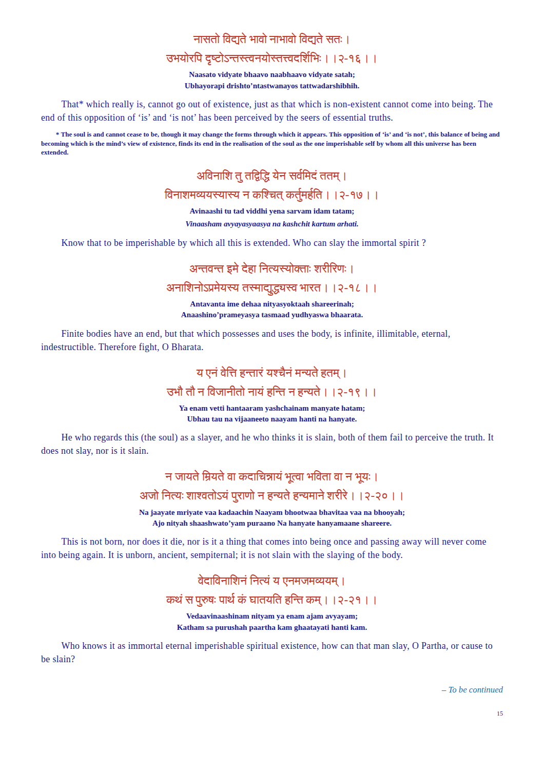नासतो विद्यते भावो नाभावो विद्यते सतः।
उभयोरपि दृष्टोऽन्तस्त्वनयोस्तत्त्वदर्शिभिः।।२-१६।।
Naasato vidyate bhaavo naabhaavo vidyate satah;
Ubhayorapi drishto’ntastwanayos tattwadarshibhih.
That* which really is, cannot go out of existence, just as that which is non-existent cannot come into being. The end of this opposition of ‘is’ and ‘is not’ has been perceived by the seers of essential truths.
* The soul is and cannot cease to be, though it may change the forms through which it appears. This opposition of ‘is’ and ‘is not’, this balance of being and becoming which is the mind’s view of existence, finds its end in the realisation of the soul as the one imperishable self by whom all this universe has been extended.
अविनाशि तु तद्विद्धि येन सर्वमिदं ततम्।
विनाशमव्ययस्यास्य न कश्चित् कर्तुमर्हति।।२-१७।।
Avinaashi tu tad viddhi yena sarvam idam tatam;
Vinaasham avyayasyaasya na kashchit kartum arhati.
Know that to be imperishable by which all this is extended. Who can slay the immortal spirit ?
अन्तवन्त इमे देहा नित्यस्योक्ताः शरीरिणः।
अनाशिनोऽप्रमेयस्य तस्माद्युद्ध्यस्व भारत।।२-१८।।
Antavanta ime dehaa nityasyoktaah shareerinah;
Anaashino’prameyasya tasmaad yudhyaswa bhaarata.
Finite bodies have an end, but that which possesses and uses the body, is infinite, illimitable, eternal, indestructible. Therefore fight, O Bharata.
य एनं वेत्ति हन्तारं यश्चैनं मन्यते हतम्।
उभौ तौ न विजानीतो नायं हन्ति न हन्यते।।२-१९।।
Ya enam vetti hantaaram yashchainam manyate hatam;
Ubhau tau na vijaaneeto naayam hanti na hanyate.
He who regards this (the soul) as a slayer, and he who thinks it is slain, both of them fail to perceive the truth. It does not slay, nor is it slain.
न जायते म्रियते वा कदाचिन्नायं भूत्वा भविता वा न भूयः।
अजो नित्यः शाश्वतोऽयं पुराणो न हन्यते हन्यमाने शरीरे।।२-२०।।
Na jaayate mriyate vaa kadaachin Naayam bhootwaa bhavitaa vaa na bhooyah;
Ajo nityah shaashwato’yam puraano Na hanyate hanyamaane shareere.
This is not born, nor does it die, nor is it a thing that comes into being once and passing away will never come into being again. It is unborn, ancient, sempiternal; it is not slain with the slaying of the body.
वेदाविनाशिनं नित्यं य एनमजमव्ययम्।
कथं स पुरुषः पार्थ कं घातयति हन्ति कम्।।२-२१।।
Vedaavinaashinam nityam ya enam ajam avyayam;
Katham sa purushah paartha kam ghaatayati hanti kam.
Who knows it as immortal eternal imperishable spiritual existence, how can that man slay, O Partha, or cause to be slain?
– To be continued
15